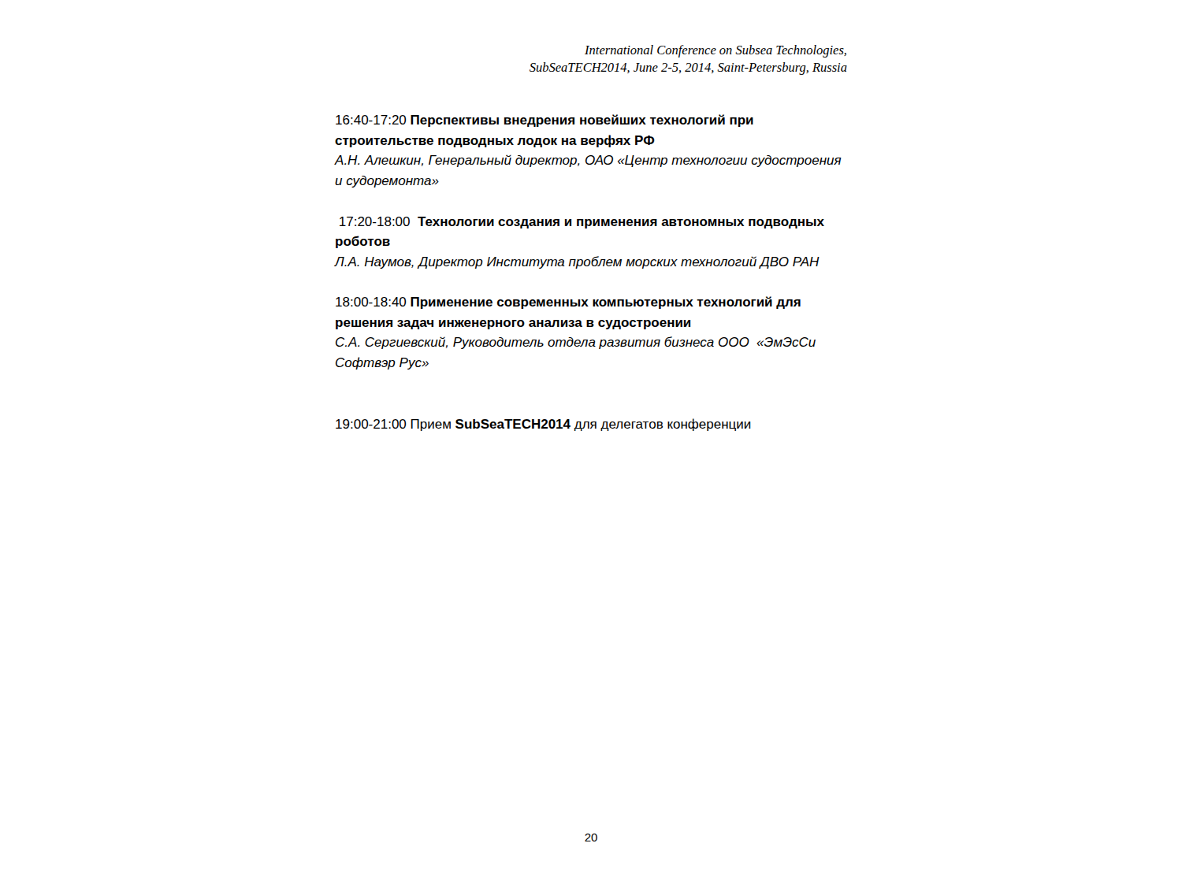International Conference on Subsea Technologies,
SubSeaTECH2014, June 2-5, 2014, Saint-Petersburg, Russia
16:40-17:20 Перспективы внедрения новейших технологий при строительстве подводных лодок на верфях РФ
А.Н. Алешкин, Генеральный директор, ОАО «Центр технологии судостроения и судоремонта»
17:20-18:00 Технологии создания и применения автономных подводных роботов
Л.А. Наумов, Директор Института проблем морских технологий ДВО РАН
18:00-18:40 Применение современных компьютерных технологий для решения задач инженерного анализа в судостроении
С.А. Сергиевский, Руководитель отдела развития бизнеса ООО «ЭмЭсСи Софтвэр Рус»
19:00-21:00 Прием SubSeaTECH2014 для делегатов конференции
20